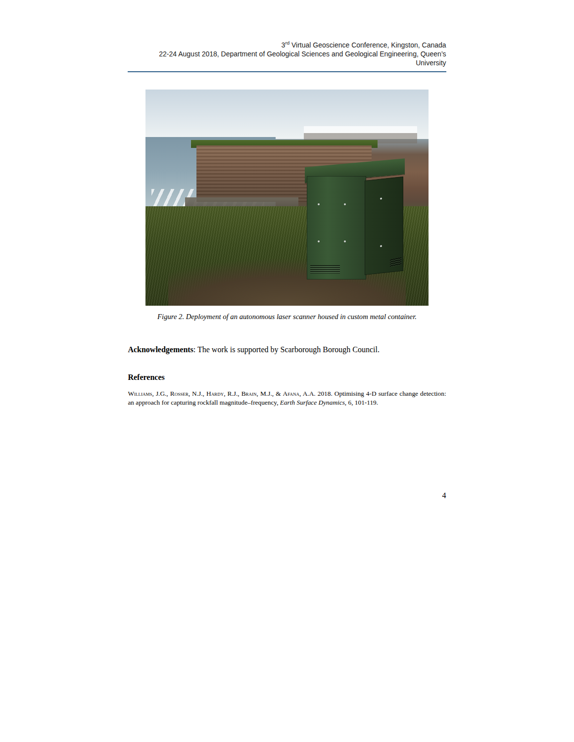3rd Virtual Geoscience Conference, Kingston, Canada
22-24 August 2018, Department of Geological Sciences and Geological Engineering, Queen’s University
Figure 2. Deployment of an autonomous laser scanner housed in custom metal container.
Acknowledgements: The work is supported by Scarborough Borough Council.
References
Williams, J.G., Rosser, N.J., Hardy, R.J., Brain, M.J., & Afana, A.A. 2018. Optimising 4-D surface change detection: an approach for capturing rockfall magnitude–frequency, Earth Surface Dynamics, 6, 101-119.
4